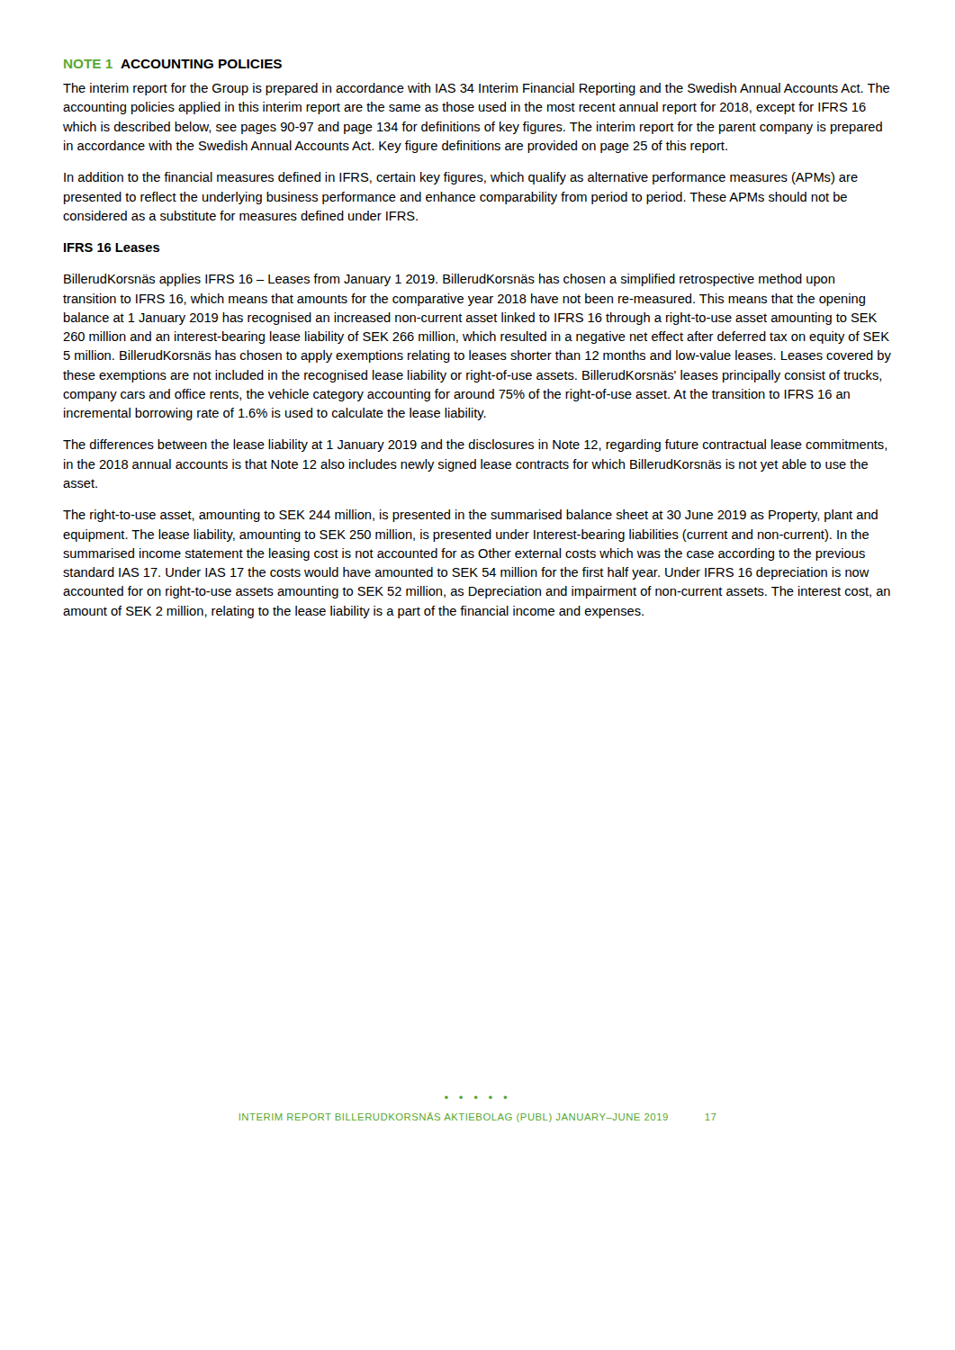NOTE 1 ACCOUNTING POLICIES
The interim report for the Group is prepared in accordance with IAS 34 Interim Financial Reporting and the Swedish Annual Accounts Act. The accounting policies applied in this interim report are the same as those used in the most recent annual report for 2018, except for IFRS 16 which is described below, see pages 90-97 and page 134 for definitions of key figures. The interim report for the parent company is prepared in accordance with the Swedish Annual Accounts Act. Key figure definitions are provided on page 25 of this report.
In addition to the financial measures defined in IFRS, certain key figures, which qualify as alternative performance measures (APMs) are presented to reflect the underlying business performance and enhance comparability from period to period. These APMs should not be considered as a substitute for measures defined under IFRS.
IFRS 16 Leases
BillerudKorsnäs applies IFRS 16 – Leases from January 1 2019. BillerudKorsnäs has chosen a simplified retrospective method upon transition to IFRS 16, which means that amounts for the comparative year 2018 have not been re-measured. This means that the opening balance at 1 January 2019 has recognised an increased non-current asset linked to IFRS 16 through a right-to-use asset amounting to SEK 260 million and an interest-bearing lease liability of SEK 266 million, which resulted in a negative net effect after deferred tax on equity of SEK 5 million. BillerudKorsnäs has chosen to apply exemptions relating to leases shorter than 12 months and low-value leases. Leases covered by these exemptions are not included in the recognised lease liability or right-of-use assets. BillerudKorsnäs' leases principally consist of trucks, company cars and office rents, the vehicle category accounting for around 75% of the right-of-use asset. At the transition to IFRS 16 an incremental borrowing rate of 1.6% is used to calculate the lease liability.
The differences between the lease liability at 1 January 2019 and the disclosures in Note 12, regarding future contractual lease commitments, in the 2018 annual accounts is that Note 12 also includes newly signed lease contracts for which BillerudKorsnäs is not yet able to use the asset.
The right-to-use asset, amounting to SEK 244 million, is presented in the summarised balance sheet at 30 June 2019 as Property, plant and equipment. The lease liability, amounting to SEK 250 million, is presented under Interest-bearing liabilities (current and non-current). In the summarised income statement the leasing cost is not accounted for as Other external costs which was the case according to the previous standard IAS 17. Under IAS 17 the costs would have amounted to SEK 54 million for the first half year. Under IFRS 16 depreciation is now accounted for on right-to-use assets amounting to SEK 52 million, as Depreciation and impairment of non-current assets. The interest cost, an amount of SEK 2 million, relating to the lease liability is a part of the financial income and expenses.
• • • • •
INTERIM REPORT BILLERUDKORSNÄS AKTIEBOLAG (PUBL) JANUARY–JUNE 201917